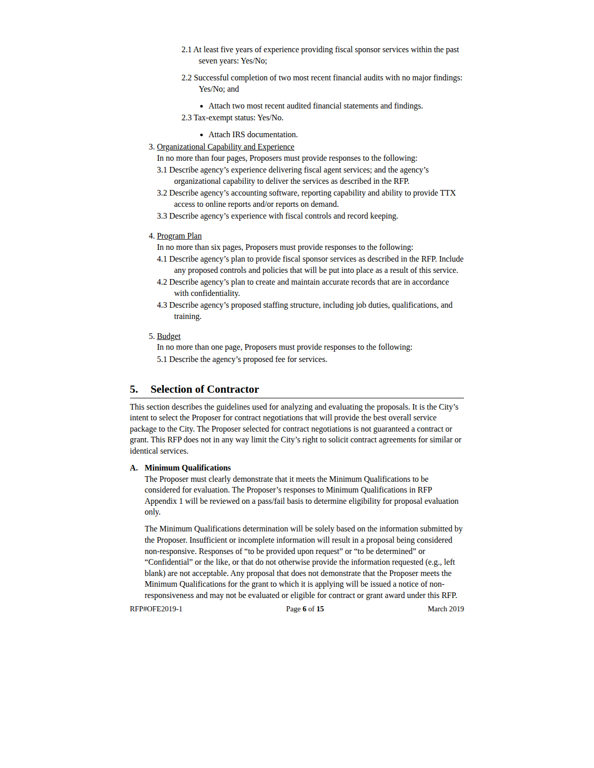2.1 At least five years of experience providing fiscal sponsor services within the past seven years: Yes/No;
2.2 Successful completion of two most recent financial audits with no major findings: Yes/No; and
Attach two most recent audited financial statements and findings.
2.3 Tax-exempt status: Yes/No.
Attach IRS documentation.
Organizational Capability and Experience
In no more than four pages, Proposers must provide responses to the following:
3.1 Describe agency’s experience delivering fiscal agent services; and the agency’s organizational capability to deliver the services as described in the RFP.
3.2 Describe agency’s accounting software, reporting capability and ability to provide TTX access to online reports and/or reports on demand.
3.3 Describe agency’s experience with fiscal controls and record keeping.
Program Plan
In no more than six pages, Proposers must provide responses to the following:
4.1 Describe agency’s plan to provide fiscal sponsor services as described in the RFP. Include any proposed controls and policies that will be put into place as a result of this service.
4.2 Describe agency’s plan to create and maintain accurate records that are in accordance with confidentiality.
4.3 Describe agency’s proposed staffing structure, including job duties, qualifications, and training.
Budget
In no more than one page, Proposers must provide responses to the following:
5.1 Describe the agency’s proposed fee for services.
5. Selection of Contractor
This section describes the guidelines used for analyzing and evaluating the proposals. It is the City’s intent to select the Proposer for contract negotiations that will provide the best overall service package to the City. The Proposer selected for contract negotiations is not guaranteed a contract or grant. This RFP does not in any way limit the City’s right to solicit contract agreements for similar or identical services.
A. Minimum Qualifications
The Proposer must clearly demonstrate that it meets the Minimum Qualifications to be considered for evaluation. The Proposer’s responses to Minimum Qualifications in RFP Appendix 1 will be reviewed on a pass/fail basis to determine eligibility for proposal evaluation only.
The Minimum Qualifications determination will be solely based on the information submitted by the Proposer. Insufficient or incomplete information will result in a proposal being considered non-responsive. Responses of “to be provided upon request” or “to be determined” or “Confidential” or the like, or that do not otherwise provide the information requested (e.g., left blank) are not acceptable. Any proposal that does not demonstrate that the Proposer meets the Minimum Qualifications for the grant to which it is applying will be issued a notice of non-responsiveness and may not be evaluated or eligible for contract or grant award under this RFP.
RFP#OFE2019-1 Page 6 of 15 March 2019